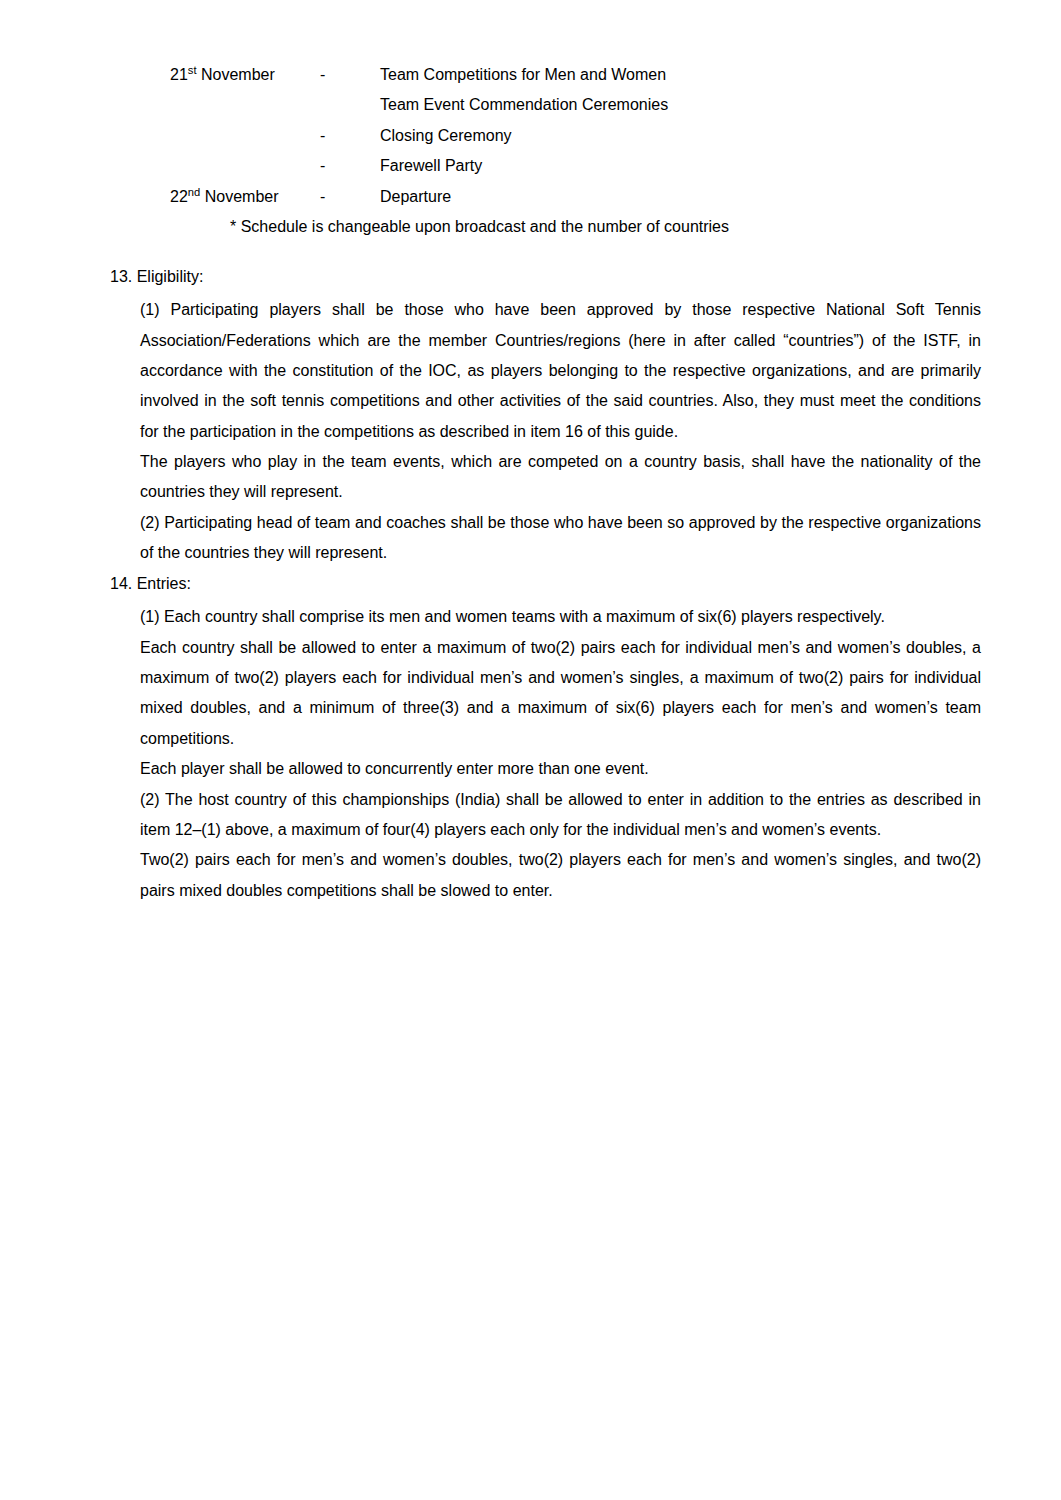| 21 st November | - | Team Competitions for Men and Women |
| | | Team Event Commendation Ceremonies |
| | - | Closing Ceremony |
| | - | Farewell Party |
| 22 nd November | - | Departure |
* Schedule is changeable upon broadcast and the number of countries
13. Eligibility:
(1) Participating players shall be those who have been approved by those respective National Soft Tennis Association/Federations which are the member Countries/regions (here in after called “countries”) of the ISTF, in accordance with the constitution of the IOC, as players belonging to the respective organizations, and are primarily involved in the soft tennis competitions and other activities of the said countries. Also, they must meet the conditions for the participation in the competitions as described in item 16 of this guide.
The players who play in the team events, which are competed on a country basis, shall have the nationality of the countries they will represent.
(2) Participating head of team and coaches shall be those who have been so approved by the respective organizations of the countries they will represent.
14. Entries:
(1) Each country shall comprise its men and women teams with a maximum of six(6) players respectively.
Each country shall be allowed to enter a maximum of two(2) pairs each for individual men’s and women’s doubles, a maximum of two(2) players each for individual men’s and women’s singles, a maximum of two(2) pairs for individual mixed doubles, and a minimum of three(3) and a maximum of six(6) players each for men’s and women’s team competitions.
Each player shall be allowed to concurrently enter more than one event.
(2) The host country of this championships (India) shall be allowed to enter in addition to the entries as described in item 12–(1) above, a maximum of four(4) players each only for the individual men’s and women’s events.
Two(2) pairs each for men’s and women’s doubles, two(2) players each for men’s and women’s singles, and two(2) pairs mixed doubles competitions shall be slowed to enter.